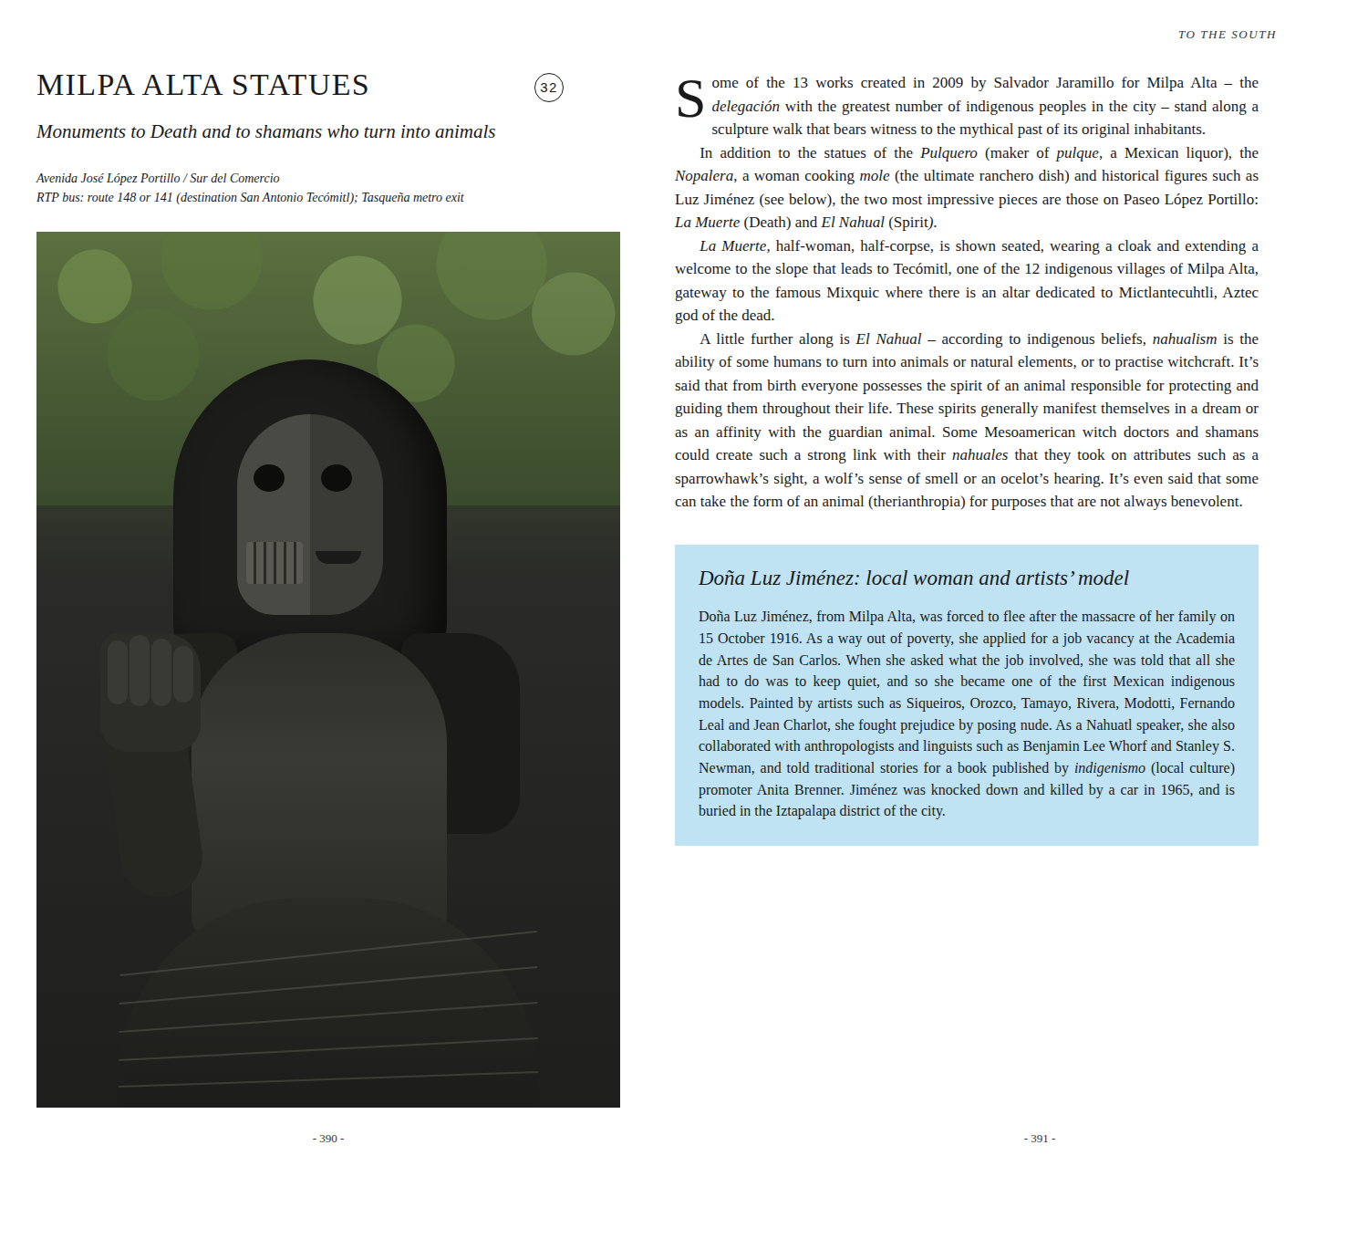TO THE SOUTH
MILPA ALTA STATUES32
Monuments to Death and to shamans who turn into animals
Avenida José López Portillo / Sur del Comercio
RTP bus: route 148 or 141 (destination San Antonio Tecómitl); Tasqueña metro exit
Some of the 13 works created in 2009 by Salvador Jaramillo for Milpa Alta – the delegación with the greatest number of indigenous peoples in the city – stand along a sculpture walk that bears witness to the mythical past of its original inhabitants.
In addition to the statues of the Pulquero (maker of pulque, a Mexican liquor), the Nopalera, a woman cooking mole (the ultimate ranchero dish) and historical figures such as Luz Jiménez (see below), the two most impressive pieces are those on Paseo López Portillo: La Muerte (Death) and El Nahual (Spirit).
La Muerte, half-woman, half-corpse, is shown seated, wearing a cloak and extending a welcome to the slope that leads to Tecómitl, one of the 12 indigenous villages of Milpa Alta, gateway to the famous Mixquic where there is an altar dedicated to Mictlantecuhtli, Aztec god of the dead.
A little further along is El Nahual – according to indigenous beliefs, nahualism is the ability of some humans to turn into animals or natural elements, or to practise witchcraft. It’s said that from birth everyone possesses the spirit of an animal responsible for protecting and guiding them throughout their life. These spirits generally manifest themselves in a dream or as an affinity with the guardian animal. Some Mesoamerican witch doctors and shamans could create such a strong link with their nahuales that they took on attributes such as a sparrowhawk’s sight, a wolf’s sense of smell or an ocelot’s hearing. It’s even said that some can take the form of an animal (therianthropia) for purposes that are not always benevolent.
Doña Luz Jiménez: local woman and artists’ model
Doña Luz Jiménez, from Milpa Alta, was forced to flee after the massacre of her family on 15 October 1916. As a way out of poverty, she applied for a job vacancy at the Academia de Artes de San Carlos. When she asked what the job involved, she was told that all she had to do was to keep quiet, and so she became one of the first Mexican indigenous models. Painted by artists such as Siqueiros, Orozco, Tamayo, Rivera, Modotti, Fernando Leal and Jean Charlot, she fought prejudice by posing nude. As a Nahuatl speaker, she also collaborated with anthropologists and linguists such as Benjamin Lee Whorf and Stanley S. Newman, and told traditional stories for a book published by indigenismo (local culture) promoter Anita Brenner. Jiménez was knocked down and killed by a car in 1965, and is buried in the Iztapalapa district of the city.
- 390 - - 391 -